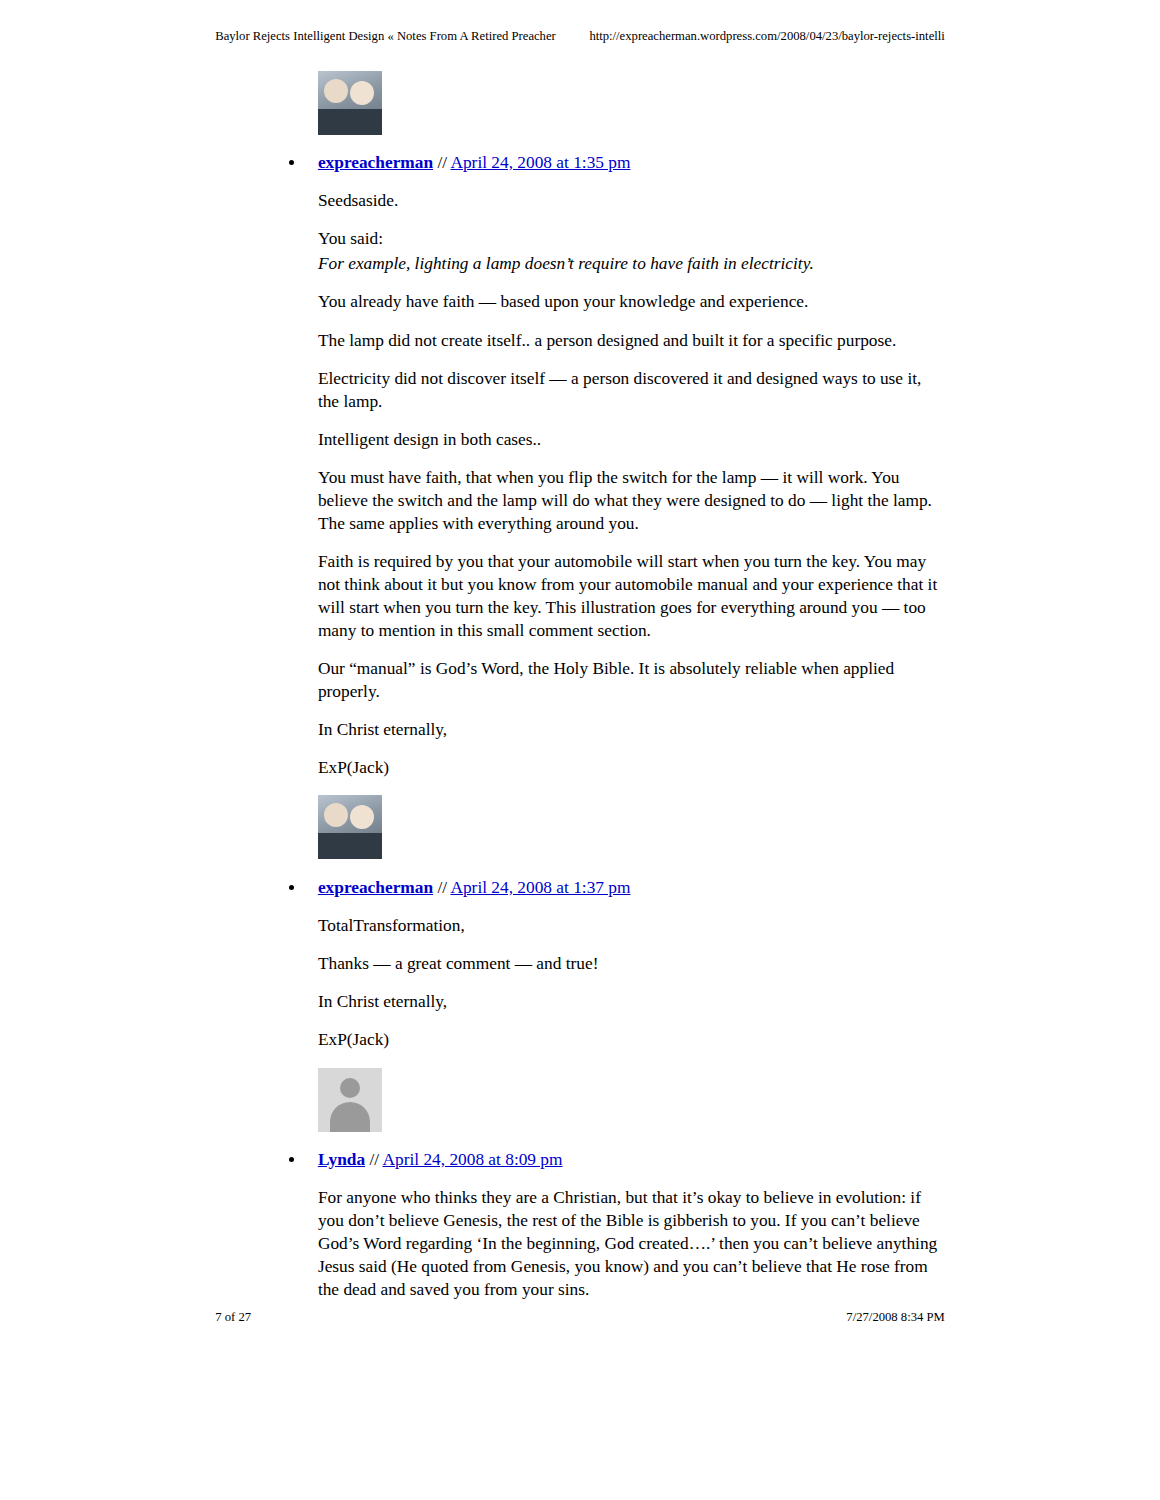Baylor Rejects Intelligent Design « Notes From A Retired Preacher
http://expreacherman.wordpress.com/2008/04/23/baylor-rejects-intellige...
expreacherman // April 24, 2008 at 1:35 pm
Seedsaside.
You said:
For example, lighting a lamp doesn’t require to have faith in electricity.
You already have faith — based upon your knowledge and experience.
The lamp did not create itself.. a person designed and built it for a specific purpose.
Electricity did not discover itself — a person discovered it and designed ways to use it, the lamp.
Intelligent design in both cases..
You must have faith, that when you flip the switch for the lamp — it will work. You believe the switch and the lamp will do what they were designed to do — light the lamp. The same applies with everything around you.
Faith is required by you that your automobile will start when you turn the key. You may not think about it but you know from your automobile manual and your experience that it will start when you turn the key. This illustration goes for everything around you — too many to mention in this small comment section.
Our “manual” is God’s Word, the Holy Bible. It is absolutely reliable when applied properly.
In Christ eternally,
ExP(Jack)
expreacherman // April 24, 2008 at 1:37 pm
TotalTransformation,
Thanks — a great comment — and true!
In Christ eternally,
ExP(Jack)
Lynda // April 24, 2008 at 8:09 pm
For anyone who thinks they are a Christian, but that it’s okay to believe in evolution: if you don’t believe Genesis, the rest of the Bible is gibberish to you. If you can’t believe God’s Word regarding ‘In the beginning, God created….’ then you can’t believe anything Jesus said (He quoted from Genesis, you know) and you can’t believe that He rose from the dead and saved you from your sins.
7 of 27
7/27/2008 8:34 PM